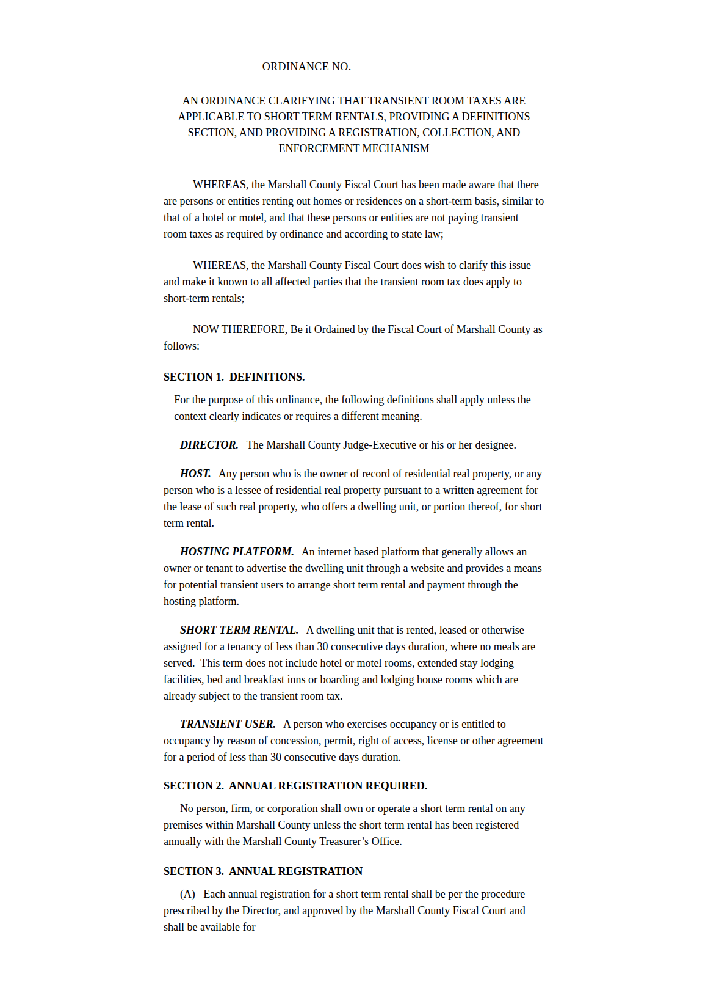ORDINANCE NO. ________________
An Ordinance Clarifying That Transient Room Taxes Are Applicable to Short Term Rentals, Providing a Definitions Section, and Providing a Registration, Collection, and Enforcement Mechanism
WHEREAS, the Marshall County Fiscal Court has been made aware that there are persons or entities renting out homes or residences on a short-term basis, similar to that of a hotel or motel, and that these persons or entities are not paying transient room taxes as required by ordinance and according to state law;
WHEREAS, the Marshall County Fiscal Court does wish to clarify this issue and make it known to all affected parties that the transient room tax does apply to short-term rentals;
NOW THEREFORE, Be it Ordained by the Fiscal Court of Marshall County as follows:
Section 1. Definitions.
For the purpose of this ordinance, the following definitions shall apply unless the context clearly indicates or requires a different meaning.
DIRECTOR. The Marshall County Judge-Executive or his or her designee.
HOST. Any person who is the owner of record of residential real property, or any person who is a lessee of residential real property pursuant to a written agreement for the lease of such real property, who offers a dwelling unit, or portion thereof, for short term rental.
HOSTING PLATFORM. An internet based platform that generally allows an owner or tenant to advertise the dwelling unit through a website and provides a means for potential transient users to arrange short term rental and payment through the hosting platform.
SHORT TERM RENTAL. A dwelling unit that is rented, leased or otherwise assigned for a tenancy of less than 30 consecutive days duration, where no meals are served. This term does not include hotel or motel rooms, extended stay lodging facilities, bed and breakfast inns or boarding and lodging house rooms which are already subject to the transient room tax.
TRANSIENT USER. A person who exercises occupancy or is entitled to occupancy by reason of concession, permit, right of access, license or other agreement for a period of less than 30 consecutive days duration.
Section 2. Annual Registration Required.
No person, firm, or corporation shall own or operate a short term rental on any premises within Marshall County unless the short term rental has been registered annually with the Marshall County Treasurer’s Office.
Section 3. Annual Registration
(A) Each annual registration for a short term rental shall be per the procedure prescribed by the Director, and approved by the Marshall County Fiscal Court and shall be available for